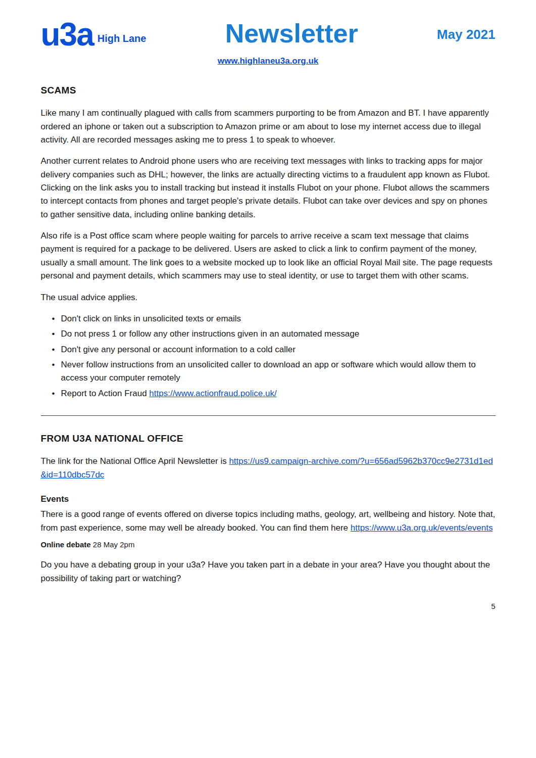u3a High Lane
Newsletter
May 2021
www.highlaneu3a.org.uk
SCAMS
Like many I am continually plagued with calls from scammers purporting to be from Amazon and BT. I have apparently ordered an iphone or taken out a subscription to Amazon prime or am about to lose my internet access due to illegal activity. All are recorded messages asking me to press 1 to speak to whoever.
Another current relates to Android phone users who are receiving text messages with links to tracking apps for major delivery companies such as DHL; however, the links are actually directing victims to a fraudulent app known as Flubot. Clicking on the link asks you to install tracking but instead it installs Flubot on your phone. Flubot allows the scammers to intercept contacts from phones and target people's private details. Flubot can take over devices and spy on phones to gather sensitive data, including online banking details.
Also rife is a Post office scam where people waiting for parcels to arrive receive a scam text message that claims payment is required for a package to be delivered. Users are asked to click a link to confirm payment of the money, usually a small amount. The link goes to a website mocked up to look like an official Royal Mail site. The page requests personal and payment details, which scammers may use to steal identity, or use to target them with other scams.
The usual advice applies.
Don't click on links in unsolicited texts or emails
Do not press 1 or follow any other instructions given in an automated message
Don't give any personal or account information to a cold caller
Never follow instructions from an unsolicited caller to download an app or software which would allow them to access your computer remotely
Report to Action Fraud https://www.actionfraud.police.uk/
FROM U3A NATIONAL OFFICE
The link for the National Office April Newsletter is https://us9.campaign-archive.com/?u=656ad5962b370cc9e2731d1ed&id=110dbc57dc
Events
There is a good range of events offered on diverse topics including maths, geology, art, wellbeing and history. Note that, from past experience, some may well be already booked. You can find them here https://www.u3a.org.uk/events/events
Online debate 28 May 2pm
Do you have a debating group in your u3a? Have you taken part in a debate in your area? Have you thought about the possibility of taking part or watching?
5